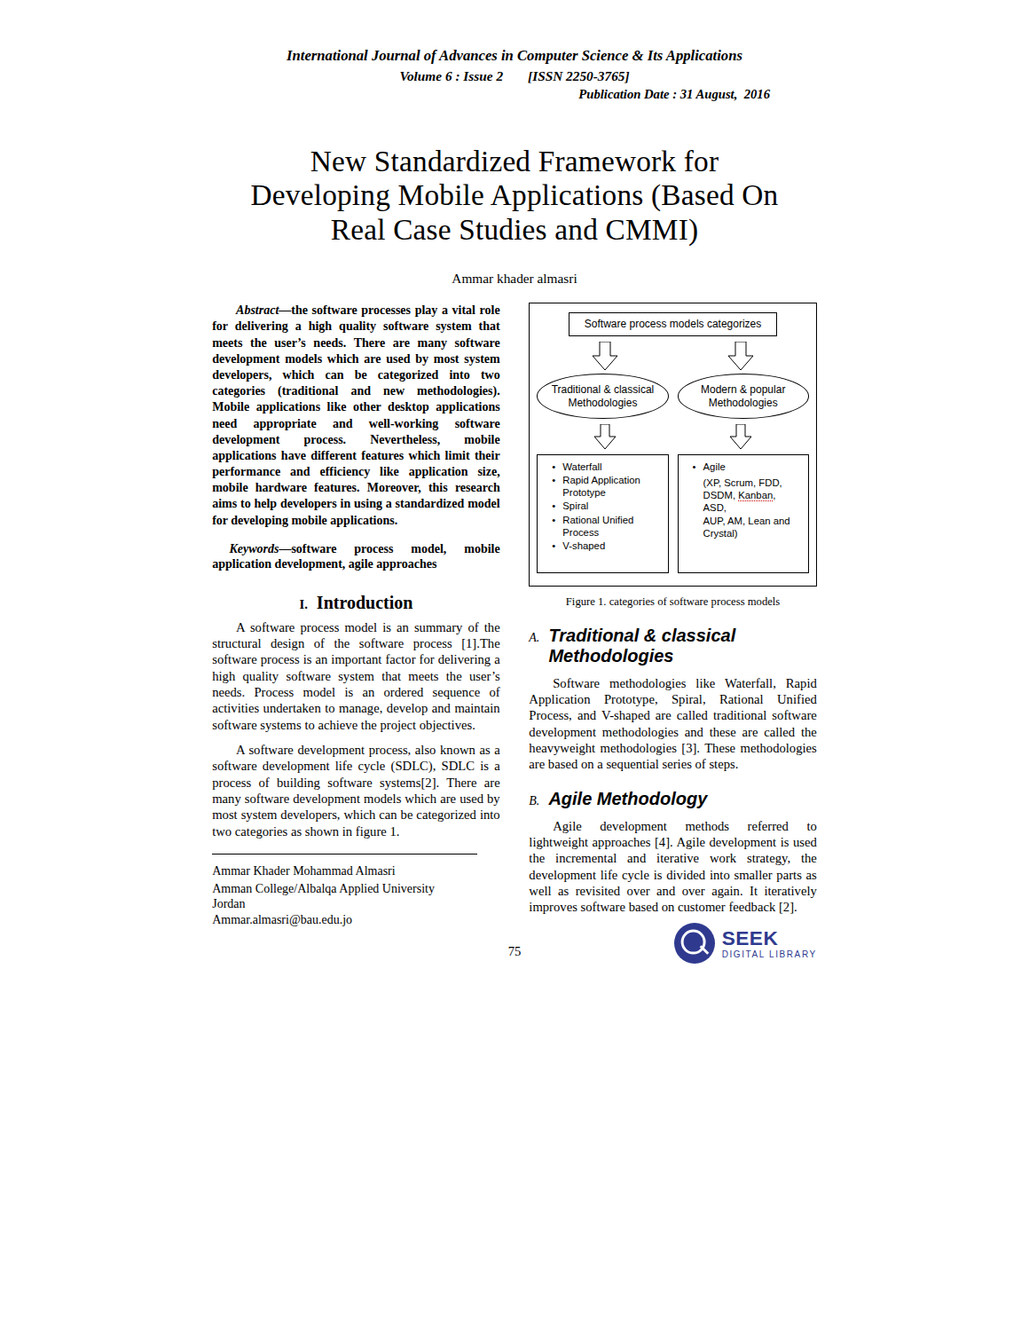International Journal of Advances in Computer Science & Its Applications
Volume 6 : Issue 2 [ISSN 2250-3765]
Publication Date : 31 August, 2016
New Standardized Framework for
Developing Mobile Applications (Based On
Real Case Studies and CMMI)
Ammar khader almasri
Abstract—the software processes play a vital role for delivering a high quality software system that meets the user’s needs. There are many software development models which are used by most system developers, which can be categorized into two categories (traditional and new methodologies). Mobile applications like other desktop applications need appropriate and well-working software development process. Nevertheless, mobile applications have different features which limit their performance and efficiency like application size, mobile hardware features. Moreover, this research aims to help developers in using a standardized model for developing mobile applications.
Keywords—software process model, mobile application development, agile approaches
I. Introduction
A software process model is an summary of the structural design of the software process [1].The software process is an important factor for delivering a high quality software system that meets the user’s needs. Process model is an ordered sequence of activities undertaken to manage, develop and maintain software systems to achieve the project objectives.
A software development process, also known as a software development life cycle (SDLC), SDLC is a process of building software systems[2]. There are many software development models which are used by most system developers, which can be categorized into two categories as shown in figure 1.
Ammar Khader Mohammad Almasri
Amman College/Albalqa Applied University
Jordan
Ammar.almasri@bau.edu.jo
Software process models categorizes
Traditional & classical
Methodologies
Modern & popular
Methodologies
Waterfall
Rapid Application
Prototype
Spiral
Rational Unified
Process
V-shaped
Agile
(XP, Scrum, FDD,
DSDM, Kanban, ASD,
AUP, AM, Lean and
Crystal)
Figure 1. categories of software process models
A. Traditional & classical
Methodologies
Software methodologies like Waterfall, Rapid Application Prototype, Spiral, Rational Unified Process, and V-shaped are called traditional software development methodologies and these are called the heavyweight methodologies [3]. These methodologies are based on a sequential series of steps.
B. Agile Methodology
Agile development methods referred to lightweight approaches [4]. Agile development is used the incremental and iterative work strategy, the development life cycle is divided into smaller parts as well as revisited over and over again. It iteratively improves software based on customer feedback [2].
75
SEEK
DIGITAL LIBRARY